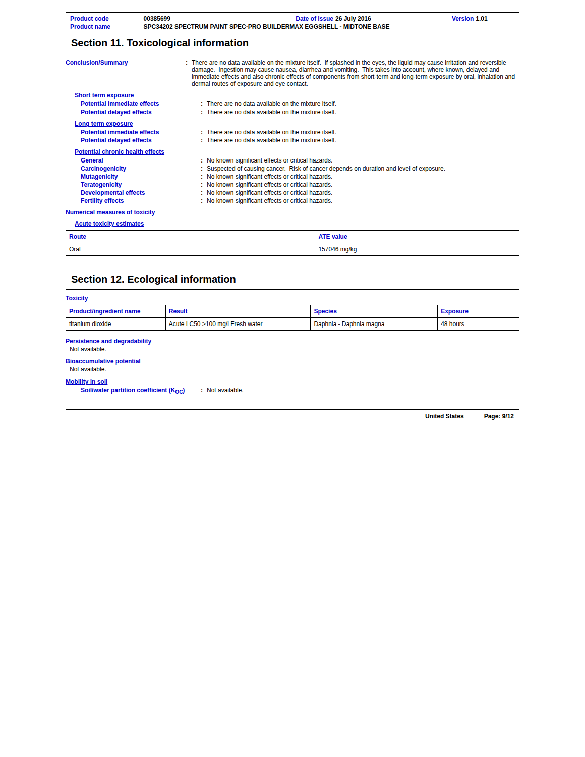| Product code | 00385699 | Date of issue | 26 July 2016 | Version | 1.01 |
| Product name | SPC34202 SPECTRUM PAINT SPEC-PRO BUILDERMAX EGGSHELL - MIDTONE BASE |
Section 11. Toxicological information
| Conclusion/Summary | : | There are no data available on the mixture itself. If splashed in the eyes, the liquid may cause irritation and reversible damage. Ingestion may cause nausea, diarrhea and vomiting. This takes into account, where known, delayed and immediate effects and also chronic effects of components from short-term and long-term exposure by oral, inhalation and dermal routes of exposure and eye contact. |
Short term exposure
| Potential immediate effects | : | There are no data available on the mixture itself. |
| Potential delayed effects | : | There are no data available on the mixture itself. |
Long term exposure
| Potential immediate effects | : | There are no data available on the mixture itself. |
| Potential delayed effects | : | There are no data available on the mixture itself. |
Potential chronic health effects
| General | : | No known significant effects or critical hazards. |
| Carcinogenicity | : | Suspected of causing cancer. Risk of cancer depends on duration and level of exposure. |
| Mutagenicity | : | No known significant effects or critical hazards. |
| Teratogenicity | : | No known significant effects or critical hazards. |
| Developmental effects | : | No known significant effects or critical hazards. |
| Fertility effects | : | No known significant effects or critical hazards. |
Numerical measures of toxicity
Acute toxicity estimates
| Route | ATE value |
| --- | --- |
| Oral | 157046 mg/kg |
Section 12. Ecological information
Toxicity
| Product/ingredient name | Result | Species | Exposure |
| --- | --- | --- | --- |
| titanium dioxide | Acute LC50 >100 mg/l Fresh water | Daphnia - Daphnia magna | 48 hours |
Persistence and degradability
Not available.
Bioaccumulative potential
Not available.
Mobility in soil
| Soil/water partition coefficient (K OC ) | : | Not available. |
United States Page: 9/12